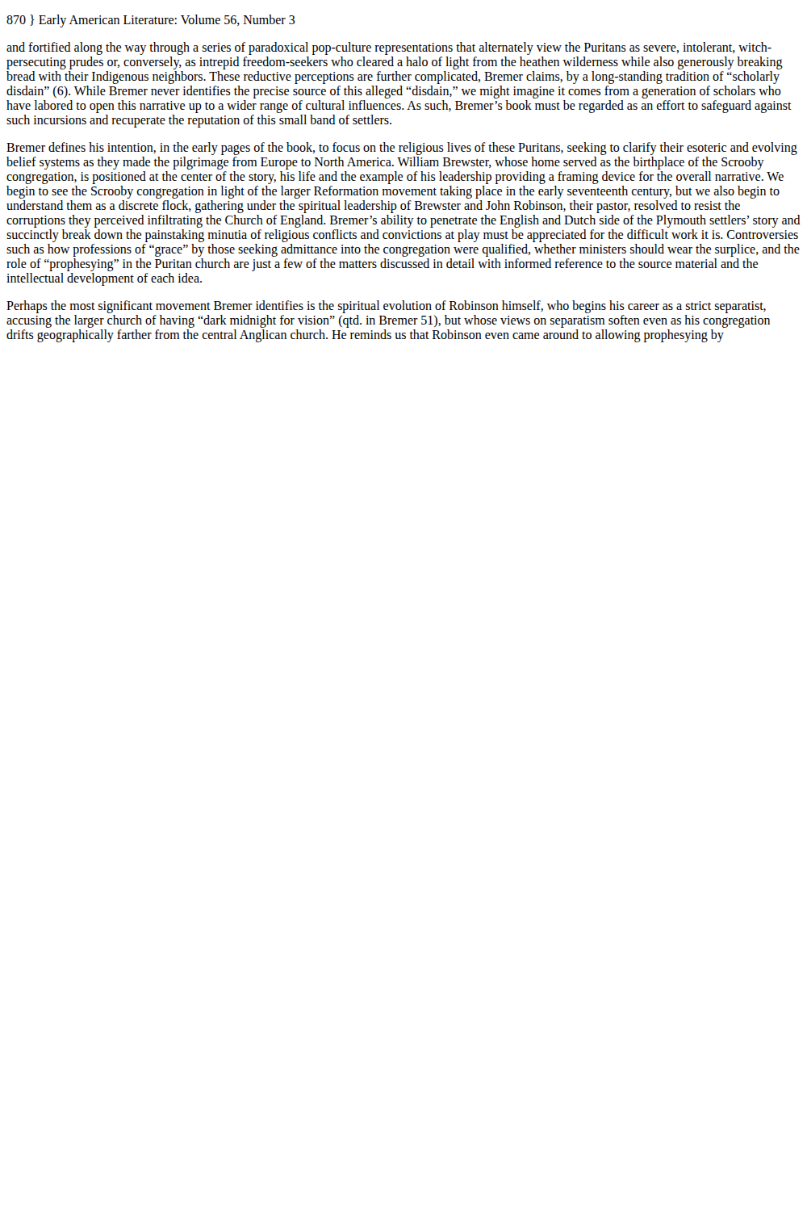870 } Early American Literature: Volume 56, Number 3
and fortified along the way through a series of paradoxical pop-culture representations that alternately view the Puritans as severe, intolerant, witch-persecuting prudes or, conversely, as intrepid freedom-seekers who cleared a halo of light from the heathen wilderness while also generously breaking bread with their Indigenous neighbors. These reductive perceptions are further complicated, Bremer claims, by a long-standing tradition of “scholarly disdain” (6). While Bremer never identifies the precise source of this alleged “disdain,” we might imagine it comes from a generation of scholars who have labored to open this narrative up to a wider range of cultural influences. As such, Bremer’s book must be regarded as an effort to safeguard against such incursions and recuperate the reputation of this small band of settlers.
Bremer defines his intention, in the early pages of the book, to focus on the religious lives of these Puritans, seeking to clarify their esoteric and evolving belief systems as they made the pilgrimage from Europe to North America. William Brewster, whose home served as the birthplace of the Scrooby congregation, is positioned at the center of the story, his life and the example of his leadership providing a framing device for the overall narrative. We begin to see the Scrooby congregation in light of the larger Reformation movement taking place in the early seventeenth century, but we also begin to understand them as a discrete flock, gathering under the spiritual leadership of Brewster and John Robinson, their pastor, resolved to resist the corruptions they perceived infiltrating the Church of England. Bremer’s ability to penetrate the English and Dutch side of the Plymouth settlers’ story and succinctly break down the painstaking minutia of religious conflicts and convictions at play must be appreciated for the difficult work it is. Controversies such as how professions of “grace” by those seeking admittance into the congregation were qualified, whether ministers should wear the surplice, and the role of “prophesying” in the Puritan church are just a few of the matters discussed in detail with informed reference to the source material and the intellectual development of each idea.
Perhaps the most significant movement Bremer identifies is the spiritual evolution of Robinson himself, who begins his career as a strict separatist, accusing the larger church of having “dark midnight for vision” (qtd. in Bremer 51), but whose views on separatism soften even as his congregation drifts geographically farther from the central Anglican church. He reminds us that Robinson even came around to allowing prophesying by